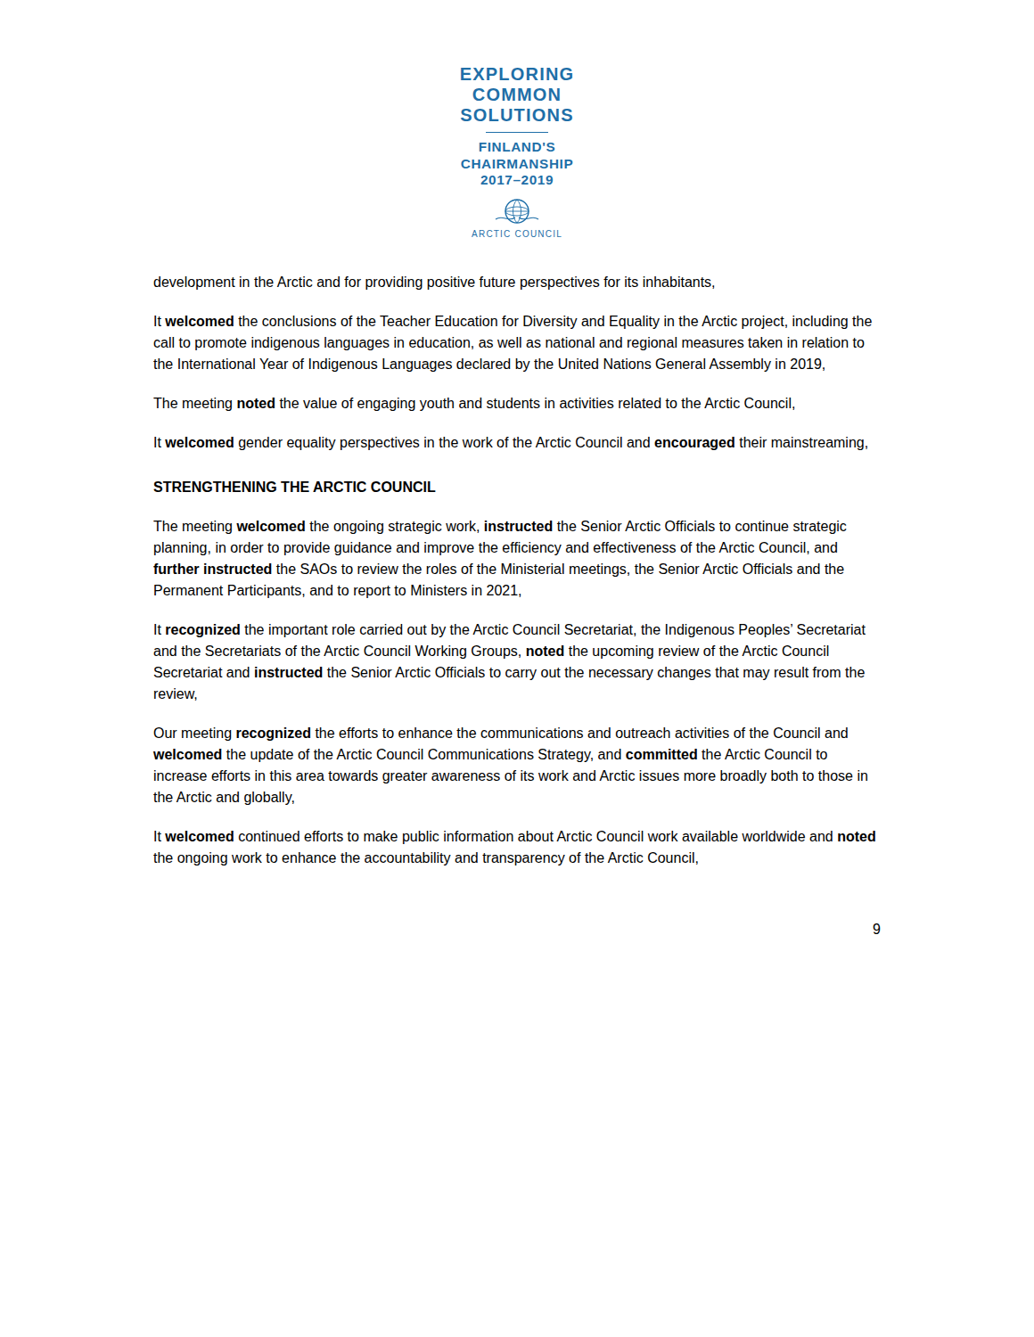EXPLORING
COMMON
SOLUTIONS
FINLAND'S
CHAIRMANSHIP
2017–2019
ARCTIC COUNCIL
development in the Arctic and for providing positive future perspectives for its inhabitants,
It welcomed the conclusions of the Teacher Education for Diversity and Equality in the Arctic project, including the call to promote indigenous languages in education, as well as national and regional measures taken in relation to the International Year of Indigenous Languages declared by the United Nations General Assembly in 2019,
The meeting noted the value of engaging youth and students in activities related to the Arctic Council,
It welcomed gender equality perspectives in the work of the Arctic Council and encouraged their mainstreaming,
Strengthening the Arctic Council
The meeting welcomed the ongoing strategic work, instructed the Senior Arctic Officials to continue strategic planning, in order to provide guidance and improve the efficiency and effectiveness of the Arctic Council, and further instructed the SAOs to review the roles of the Ministerial meetings, the Senior Arctic Officials and the Permanent Participants, and to report to Ministers in 2021,
It recognized the important role carried out by the Arctic Council Secretariat, the Indigenous Peoples’ Secretariat and the Secretariats of the Arctic Council Working Groups, noted the upcoming review of the Arctic Council Secretariat and instructed the Senior Arctic Officials to carry out the necessary changes that may result from the review,
Our meeting recognized the efforts to enhance the communications and outreach activities of the Council and welcomed the update of the Arctic Council Communications Strategy, and committed the Arctic Council to increase efforts in this area towards greater awareness of its work and Arctic issues more broadly both to those in the Arctic and globally,
It welcomed continued efforts to make public information about Arctic Council work available worldwide and noted the ongoing work to enhance the accountability and transparency of the Arctic Council,
9